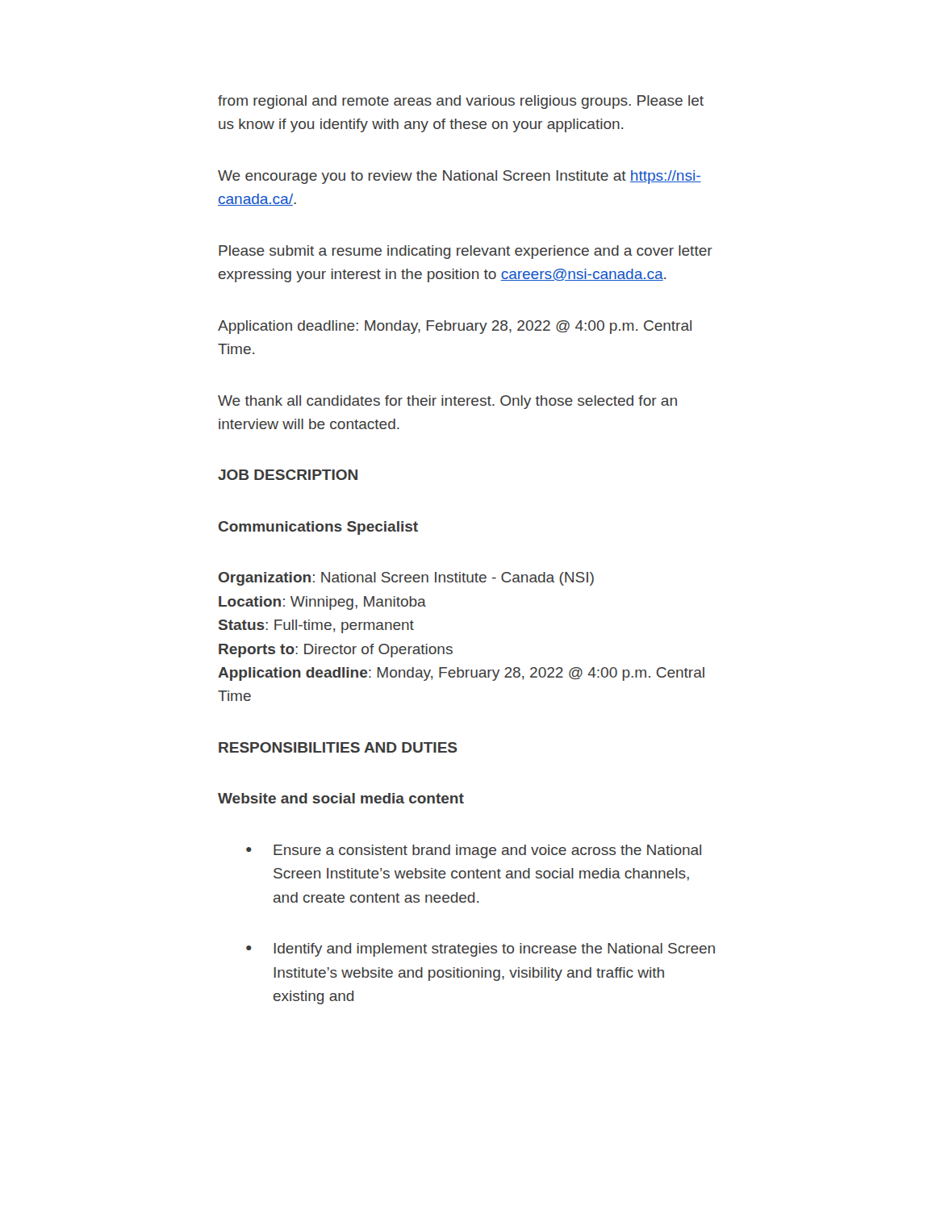from regional and remote areas and various religious groups. Please let us know if you identify with any of these on your application.
We encourage you to review the National Screen Institute at https://nsi-canada.ca/.
Please submit a resume indicating relevant experience and a cover letter expressing your interest in the position to careers@nsi-canada.ca.
Application deadline: Monday, February 28, 2022 @ 4:00 p.m. Central Time.
We thank all candidates for their interest. Only those selected for an interview will be contacted.
JOB DESCRIPTION
Communications Specialist
Organization: National Screen Institute - Canada (NSI)
Location: Winnipeg, Manitoba
Status: Full-time, permanent
Reports to: Director of Operations
Application deadline: Monday, February 28, 2022 @ 4:00 p.m. Central Time
RESPONSIBILITIES AND DUTIES
Website and social media content
Ensure a consistent brand image and voice across the National Screen Institute’s website content and social media channels, and create content as needed.
Identify and implement strategies to increase the National Screen Institute’s website and positioning, visibility and traffic with existing and